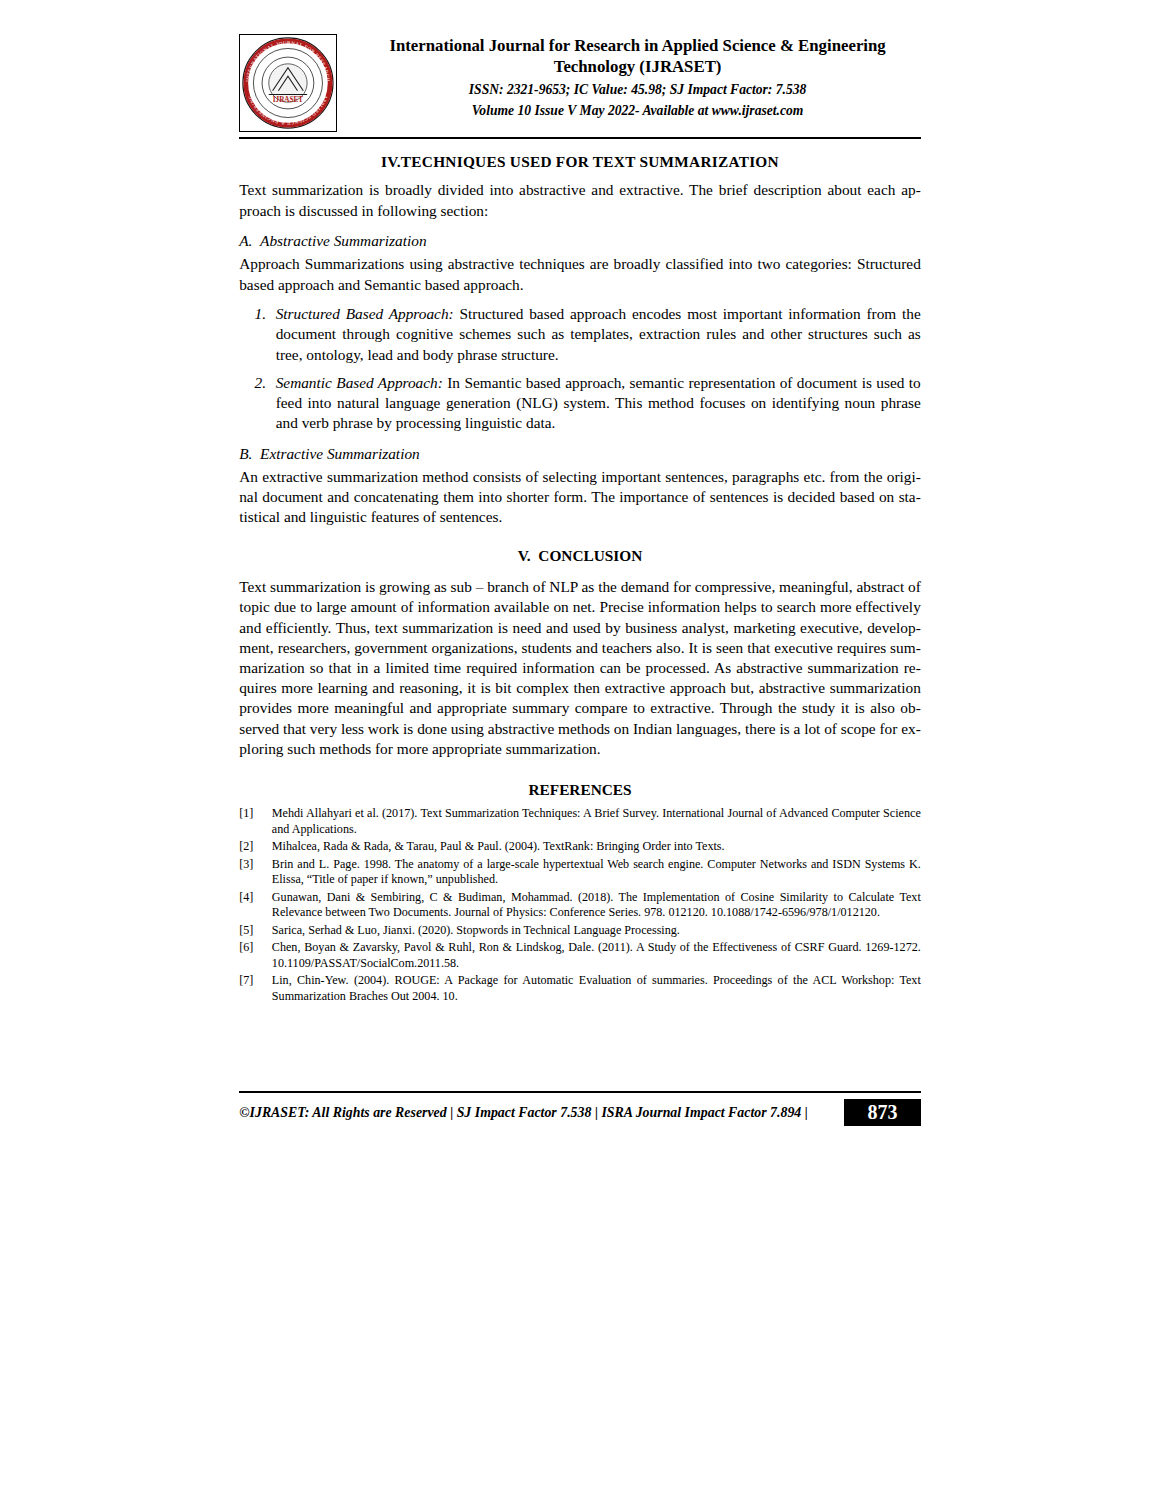INTERNATIONAL JOURNAL FOR RESEARCH APPLIED SCIENCE & ENGINEERING IJRASET
International Journal for Research in Applied Science & Engineering Technology (IJRASET)
ISSN: 2321-9653; IC Value: 45.98; SJ Impact Factor: 7.538
Volume 10 Issue V May 2022- Available at www.ijraset.com
IV.TECHNIQUES USED FOR TEXT SUMMARIZATION
Text summarization is broadly divided into abstractive and extractive. The brief description about each approach is discussed in following section:
A. Abstractive Summarization
Approach Summarizations using abstractive techniques are broadly classified into two categories: Structured based approach and Semantic based approach.
Structured Based Approach: Structured based approach encodes most important information from the document through cognitive schemes such as templates, extraction rules and other structures such as tree, ontology, lead and body phrase structure.
Semantic Based Approach: In Semantic based approach, semantic representation of document is used to feed into natural language generation (NLG) system. This method focuses on identifying noun phrase and verb phrase by processing linguistic data.
B. Extractive Summarization
An extractive summarization method consists of selecting important sentences, paragraphs etc. from the original document and concatenating them into shorter form. The importance of sentences is decided based on statistical and linguistic features of sentences.
V. CONCLUSION
Text summarization is growing as sub – branch of NLP as the demand for compressive, meaningful, abstract of topic due to large amount of information available on net. Precise information helps to search more effectively and efficiently. Thus, text summarization is need and used by business analyst, marketing executive, development, researchers, government organizations, students and teachers also. It is seen that executive requires summarization so that in a limited time required information can be processed. As abstractive summarization requires more learning and reasoning, it is bit complex then extractive approach but, abstractive summarization provides more meaningful and appropriate summary compare to extractive. Through the study it is also observed that very less work is done using abstractive methods on Indian languages, there is a lot of scope for exploring such methods for more appropriate summarization.
REFERENCES
[1] Mehdi Allahyari et al. (2017). Text Summarization Techniques: A Brief Survey. International Journal of Advanced Computer Science and Applications.
[2] Mihalcea, Rada & Rada, & Tarau, Paul & Paul. (2004). TextRank: Bringing Order into Texts.
[3] Brin and L. Page. 1998. The anatomy of a large-scale hypertextual Web search engine. Computer Networks and ISDN Systems K. Elissa, “Title of paper if known,” unpublished.
[4] Gunawan, Dani & Sembiring, C & Budiman, Mohammad. (2018). The Implementation of Cosine Similarity to Calculate Text Relevance between Two Documents. Journal of Physics: Conference Series. 978. 012120. 10.1088/1742-6596/978/1/012120.
[5] Sarica, Serhad & Luo, Jianxi. (2020). Stopwords in Technical Language Processing.
[6] Chen, Boyan & Zavarsky, Pavol & Ruhl, Ron & Lindskog, Dale. (2011). A Study of the Effectiveness of CSRF Guard. 1269-1272. 10.1109/PASSAT/SocialCom.2011.58.
[7] Lin, Chin-Yew. (2004). ROUGE: A Package for Automatic Evaluation of summaries. Proceedings of the ACL Workshop: Text Summarization Braches Out 2004. 10.
©IJRASET: All Rights are Reserved | SJ Impact Factor 7.538 | ISRA Journal Impact Factor 7.894 |
873